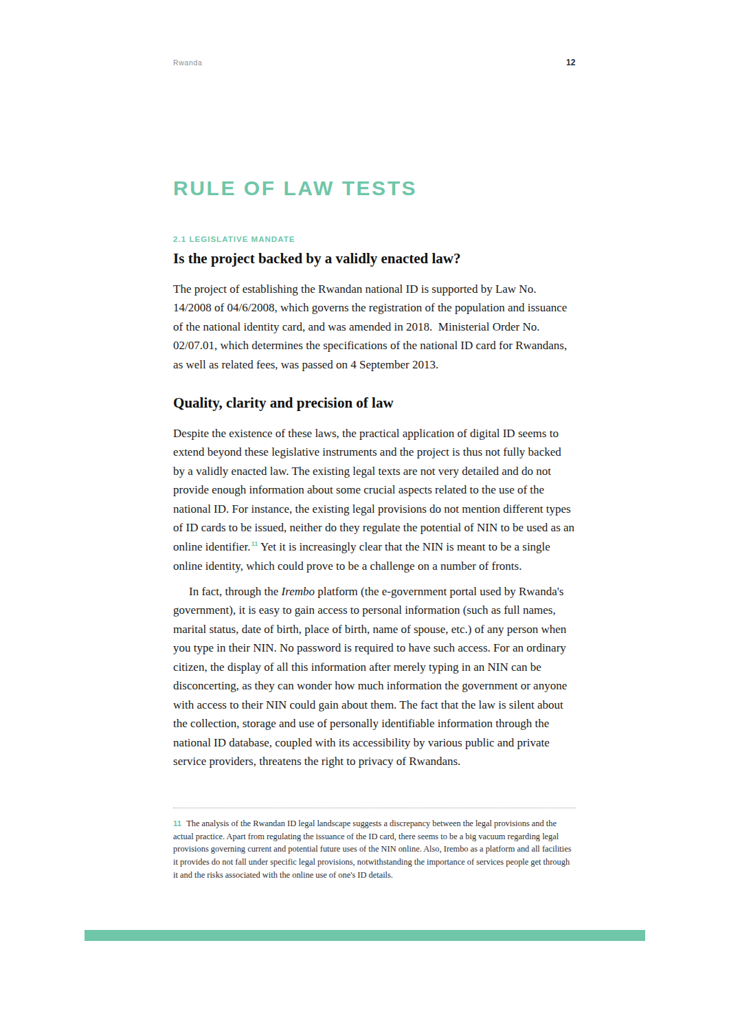Rwanda 12
Rule of Law Tests
2.1 Legislative Mandate
Is the project backed by a validly enacted law?
The project of establishing the Rwandan national ID is supported by Law No. 14/2008 of 04/6/2008, which governs the registration of the population and issuance of the national identity card, and was amended in 2018. Ministerial Order No. 02/07.01, which determines the specifications of the national ID card for Rwandans, as well as related fees, was passed on 4 September 2013.
Quality, clarity and precision of law
Despite the existence of these laws, the practical application of digital ID seems to extend beyond these legislative instruments and the project is thus not fully backed by a validly enacted law. The existing legal texts are not very detailed and do not provide enough information about some crucial aspects related to the use of the national ID. For instance, the existing legal provisions do not mention different types of ID cards to be issued, neither do they regulate the potential of NIN to be used as an online identifier.11 Yet it is increasingly clear that the NIN is meant to be a single online identity, which could prove to be a challenge on a number of fronts.
In fact, through the Irembo platform (the e-government portal used by Rwanda's government), it is easy to gain access to personal information (such as full names, marital status, date of birth, place of birth, name of spouse, etc.) of any person when you type in their NIN. No password is required to have such access. For an ordinary citizen, the display of all this information after merely typing in an NIN can be disconcerting, as they can wonder how much information the government or anyone with access to their NIN could gain about them. The fact that the law is silent about the collection, storage and use of personally identifiable information through the national ID database, coupled with its accessibility by various public and private service providers, threatens the right to privacy of Rwandans.
11 The analysis of the Rwandan ID legal landscape suggests a discrepancy between the legal provisions and the actual practice. Apart from regulating the issuance of the ID card, there seems to be a big vacuum regarding legal provisions governing current and potential future uses of the NIN online. Also, Irembo as a platform and all facilities it provides do not fall under specific legal provisions, notwithstanding the importance of services people get through it and the risks associated with the online use of one's ID details.